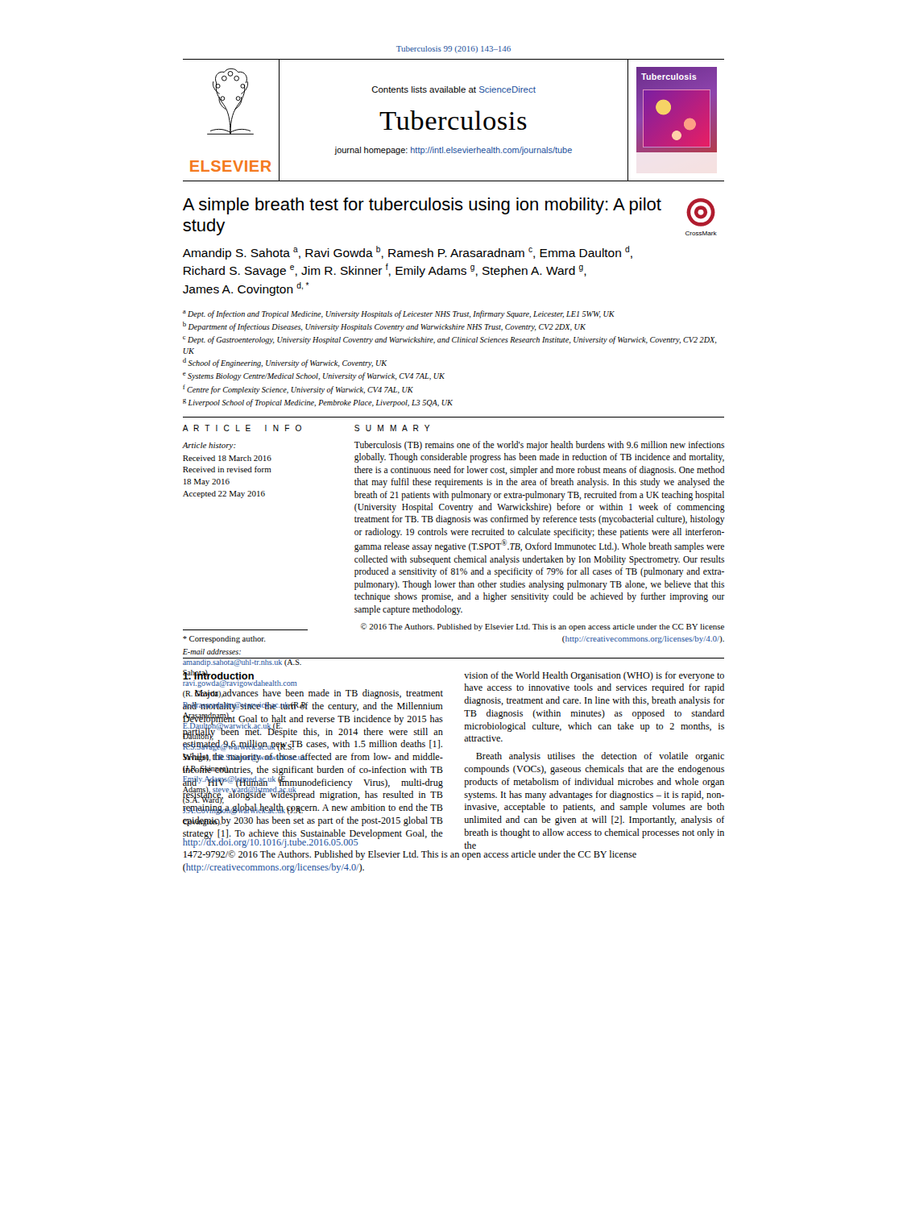Tuberculosis 99 (2016) 143–146
ELSEVIER
Contents lists available at ScienceDirect
Tuberculosis
journal homepage: http://intl.elsevierhealth.com/journals/tube
Tuberculosis
A simple breath test for tuberculosis using ion mobility: A pilot study
CrossMark
Amandip S. Sahota a, Ravi Gowda b, Ramesh P. Arasaradnam c, Emma Daulton d,
Richard S. Savage e, Jim R. Skinner f, Emily Adams g, Stephen A. Ward g,
James A. Covington d, *
a Dept. of Infection and Tropical Medicine, University Hospitals of Leicester NHS Trust, Infirmary Square, Leicester, LE1 5WW, UK
b Department of Infectious Diseases, University Hospitals Coventry and Warwickshire NHS Trust, Coventry, CV2 2DX, UK
c Dept. of Gastroenterology, University Hospital Coventry and Warwickshire, and Clinical Sciences Research Institute, University of Warwick, Coventry, CV2 2DX, UK
d School of Engineering, University of Warwick, Coventry, UK
e Systems Biology Centre/Medical School, University of Warwick, CV4 7AL, UK
f Centre for Complexity Science, University of Warwick, CV4 7AL, UK
g Liverpool School of Tropical Medicine, Pembroke Place, Liverpool, L3 5QA, UK
A R T I C L E I N F O
Article history:
Received 18 March 2016
Received in revised form
18 May 2016
Accepted 22 May 2016
S U M M A R Y
Tuberculosis (TB) remains one of the world's major health burdens with 9.6 million new infections globally. Though considerable progress has been made in reduction of TB incidence and mortality, there is a continuous need for lower cost, simpler and more robust means of diagnosis. One method that may fulfil these requirements is in the area of breath analysis. In this study we analysed the breath of 21 patients with pulmonary or extra-pulmonary TB, recruited from a UK teaching hospital (University Hospital Coventry and Warwickshire) before or within 1 week of commencing treatment for TB. TB diagnosis was confirmed by reference tests (mycobacterial culture), histology or radiology. 19 controls were recruited to calculate specificity; these patients were all interferon-gamma release assay negative (T.SPOT®.TB, Oxford Immunotec Ltd.). Whole breath samples were collected with subsequent chemical analysis undertaken by Ion Mobility Spectrometry. Our results produced a sensitivity of 81% and a specificity of 79% for all cases of TB (pulmonary and extra-pulmonary). Though lower than other studies analysing pulmonary TB alone, we believe that this technique shows promise, and a higher sensitivity could be achieved by further improving our sample capture methodology.
© 2016 The Authors. Published by Elsevier Ltd. This is an open access article under the CC BY license (http://creativecommons.org/licenses/by/4.0/).
1. Introduction
Major advances have been made in TB diagnosis, treatment and mortality since the turn of the century, and the Millennium Development Goal to halt and reverse TB incidence by 2015 has partially been met. Despite this, in 2014 there were still an estimated 9.6 million new TB cases, with 1.5 million deaths [1]. Whilst the majority of those affected are from low- and middle-income countries, the significant burden of co-infection with TB and HIV (Human Immunodeficiency Virus), multi-drug resistance, alongside widespread migration, has resulted in TB remaining a global health concern. A new ambition to end the TB epidemic by 2030 has been set as part of the post-2015 global TB strategy [1]. To achieve this Sustainable Development Goal, the vision of the World Health Organisation (WHO) is for everyone to have access to innovative tools and services required for rapid diagnosis, treatment and care. In line with this, breath analysis for TB diagnosis (within minutes) as opposed to standard microbiological culture, which can take up to 2 months, is attractive.
Breath analysis utilises the detection of volatile organic compounds (VOCs), gaseous chemicals that are the endogenous products of metabolism of individual microbes and whole organ systems. It has many advantages for diagnostics – it is rapid, non-invasive, acceptable to patients, and sample volumes are both unlimited and can be given at will [2]. Importantly, analysis of breath is thought to allow access to chemical processes not only in the
* Corresponding author.
E-mail addresses: amandip.sahota@uhl-tr.nhs.uk (A.S. Sahota), ravi.gowda@ravigowdahealth.com (R. Gowda), R.Arasaradnam@warwick.ac.uk (R.P. Arasaradnam), E.Daulton@warwick.ac.uk (E. Daulton), R.S.Savage@warwick.ac.uk (R.S. Savage), J.R.Skinner@warwick.ac.uk (J.R. Skinner), Emily.Adams@lstmed.ac.uk (E. Adams), steve.ward@lstmed.ac.uk (S.A. Ward), J.A.Covington@warwick.ac.uk (J.A. Covington).
http://dx.doi.org/10.1016/j.tube.2016.05.005
1472-9792/© 2016 The Authors. Published by Elsevier Ltd. This is an open access article under the CC BY license (http://creativecommons.org/licenses/by/4.0/).